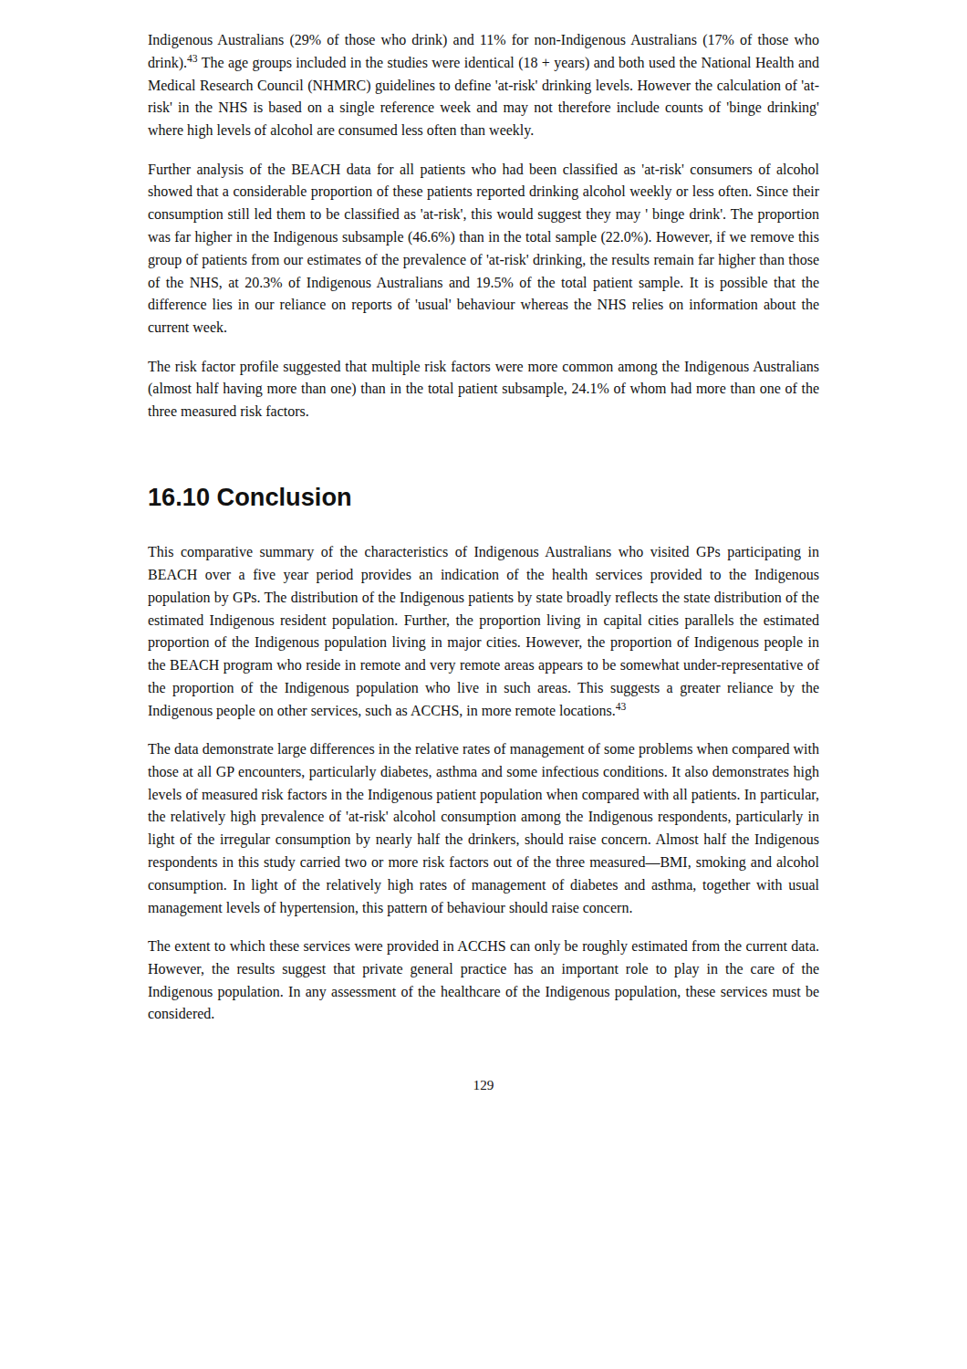Indigenous Australians (29% of those who drink) and 11% for non-Indigenous Australians (17% of those who drink).43 The age groups included in the studies were identical (18 + years) and both used the National Health and Medical Research Council (NHMRC) guidelines to define 'at-risk' drinking levels. However the calculation of 'at-risk' in the NHS is based on a single reference week and may not therefore include counts of 'binge drinking' where high levels of alcohol are consumed less often than weekly.
Further analysis of the BEACH data for all patients who had been classified as 'at-risk' consumers of alcohol showed that a considerable proportion of these patients reported drinking alcohol weekly or less often. Since their consumption still led them to be classified as 'at-risk', this would suggest they may ' binge drink'. The proportion was far higher in the Indigenous subsample (46.6%) than in the total sample (22.0%). However, if we remove this group of patients from our estimates of the prevalence of 'at-risk' drinking, the results remain far higher than those of the NHS, at 20.3% of Indigenous Australians and 19.5% of the total patient sample. It is possible that the difference lies in our reliance on reports of 'usual' behaviour whereas the NHS relies on information about the current week.
The risk factor profile suggested that multiple risk factors were more common among the Indigenous Australians (almost half having more than one) than in the total patient subsample, 24.1% of whom had more than one of the three measured risk factors.
16.10 Conclusion
This comparative summary of the characteristics of Indigenous Australians who visited GPs participating in BEACH over a five year period provides an indication of the health services provided to the Indigenous population by GPs. The distribution of the Indigenous patients by state broadly reflects the state distribution of the estimated Indigenous resident population. Further, the proportion living in capital cities parallels the estimated proportion of the Indigenous population living in major cities. However, the proportion of Indigenous people in the BEACH program who reside in remote and very remote areas appears to be somewhat under-representative of the proportion of the Indigenous population who live in such areas. This suggests a greater reliance by the Indigenous people on other services, such as ACCHS, in more remote locations.43
The data demonstrate large differences in the relative rates of management of some problems when compared with those at all GP encounters, particularly diabetes, asthma and some infectious conditions. It also demonstrates high levels of measured risk factors in the Indigenous patient population when compared with all patients. In particular, the relatively high prevalence of 'at-risk' alcohol consumption among the Indigenous respondents, particularly in light of the irregular consumption by nearly half the drinkers, should raise concern. Almost half the Indigenous respondents in this study carried two or more risk factors out of the three measured—BMI, smoking and alcohol consumption. In light of the relatively high rates of management of diabetes and asthma, together with usual management levels of hypertension, this pattern of behaviour should raise concern.
The extent to which these services were provided in ACCHS can only be roughly estimated from the current data. However, the results suggest that private general practice has an important role to play in the care of the Indigenous population. In any assessment of the healthcare of the Indigenous population, these services must be considered.
129